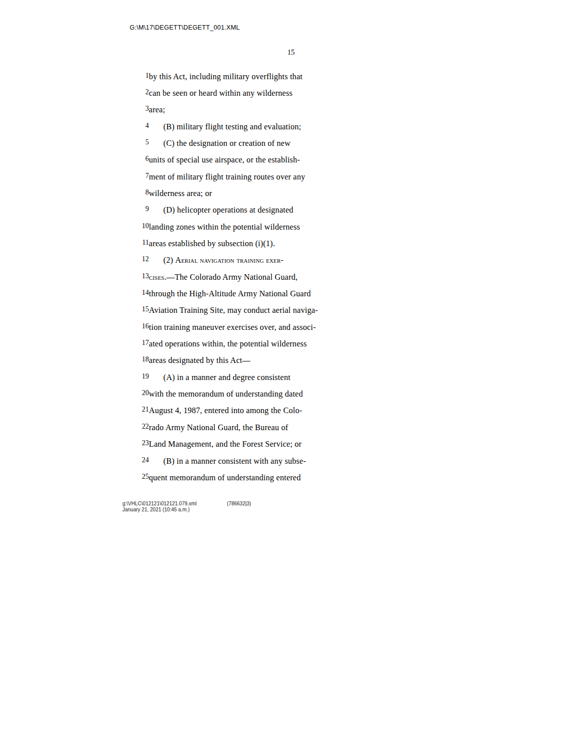G:\M\17\DEGETT\DEGETT_001.XML
15
| 1 | by this Act, including military overflights that |
| 2 | can be seen or heard within any wilderness |
| 3 | area; |
| 4 | (B) military flight testing and evaluation; |
| 5 | (C) the designation or creation of new |
| 6 | units of special use airspace, or the establish- |
| 7 | ment of military flight training routes over any |
| 8 | wilderness area; or |
| 9 | (D) helicopter operations at designated |
| 10 | landing zones within the potential wilderness |
| 11 | areas established by subsection (i)(1). |
| 12 | (2) Aerial navigation training exer- |
| 13 | cises .—The Colorado Army National Guard, |
| 14 | through the High-Altitude Army National Guard |
| 15 | Aviation Training Site, may conduct aerial naviga- |
| 16 | tion training maneuver exercises over, and associ- |
| 17 | ated operations within, the potential wilderness |
| 18 | areas designated by this Act— |
| 19 | (A) in a manner and degree consistent |
| 20 | with the memorandum of understanding dated |
| 21 | August 4, 1987, entered into among the Colo- |
| 22 | rado Army National Guard, the Bureau of |
| 23 | Land Management, and the Forest Service; or |
| 24 | (B) in a manner consistent with any subse- |
| 25 | quent memorandum of understanding entered |
g:\VHLC\012121\012121.079.xml (786632|3)
January 21, 2021 (10:45 a.m.)